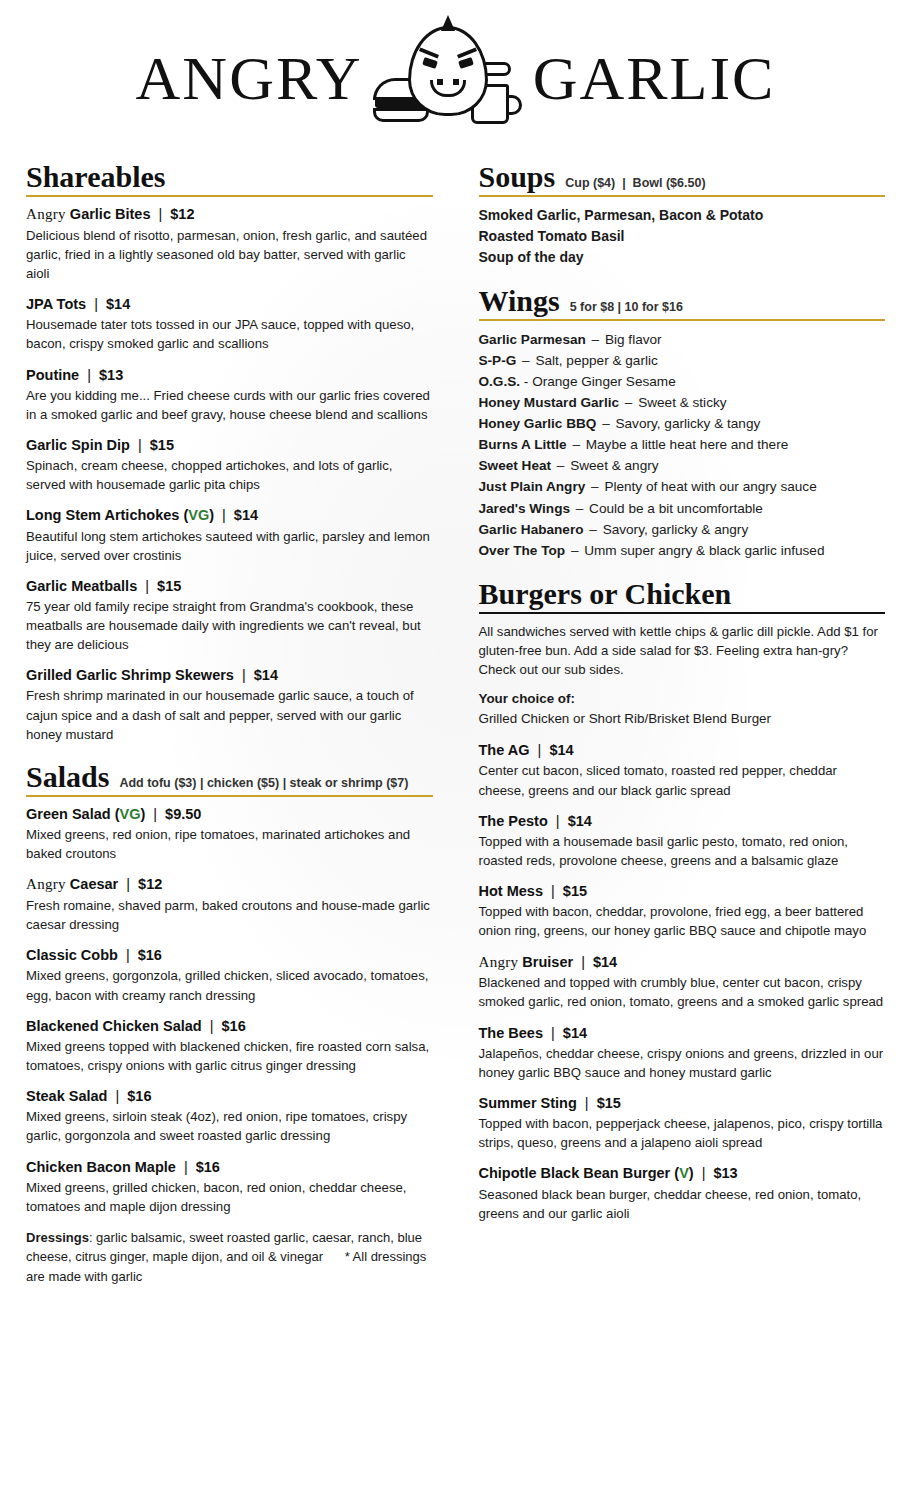Angry
Garlic
Shareables
Angry Garlic Bites | $12
Delicious blend of risotto, parmesan, onion, fresh garlic, and sautéed garlic, fried in a lightly seasoned old bay batter, served with garlic aioli
JPA Tots | $14
Housemade tater tots tossed in our JPA sauce, topped with queso, bacon, crispy smoked garlic and scallions
Poutine | $13
Are you kidding me... Fried cheese curds with our garlic fries covered in a smoked garlic and beef gravy, house cheese blend and scallions
Garlic Spin Dip | $15
Spinach, cream cheese, chopped artichokes, and lots of garlic, served with housemade garlic pita chips
Long Stem Artichokes (VG) | $14
Beautiful long stem artichokes sauteed with garlic, parsley and lemon juice, served over crostinis
Garlic Meatballs | $15
75 year old family recipe straight from Grandma's cookbook, these meatballs are housemade daily with ingredients we can't reveal, but they are delicious
Grilled Garlic Shrimp Skewers | $14
Fresh shrimp marinated in our housemade garlic sauce, a touch of cajun spice and a dash of salt and pepper, served with our garlic honey mustard
Salads
Add tofu ($3) | chicken ($5) | steak or shrimp ($7)
Green Salad (VG) | $9.50
Mixed greens, red onion, ripe tomatoes, marinated artichokes and baked croutons
Angry Caesar | $12
Fresh romaine, shaved parm, baked croutons and house-made garlic caesar dressing
Classic Cobb | $16
Mixed greens, gorgonzola, grilled chicken, sliced avocado, tomatoes, egg, bacon with creamy ranch dressing
Blackened Chicken Salad | $16
Mixed greens topped with blackened chicken, fire roasted corn salsa, tomatoes, crispy onions with garlic citrus ginger dressing
Steak Salad | $16
Mixed greens, sirloin steak (4oz), red onion, ripe tomatoes, crispy garlic, gorgonzola and sweet roasted garlic dressing
Chicken Bacon Maple | $16
Mixed greens, grilled chicken, bacon, red onion, cheddar cheese, tomatoes and maple dijon dressing
Dressings: garlic balsamic, sweet roasted garlic, caesar, ranch, blue cheese, citrus ginger, maple dijon, and oil & vinegar * All dressings are made with garlic
Soups
Cup ($4) | Bowl ($6.50)
Smoked Garlic, Parmesan, Bacon & Potato
Roasted Tomato Basil
Soup of the day
Wings
5 for $8 | 10 for $16
Garlic Parmesan – Big flavor
S-P-G – Salt, pepper & garlic
O.G.S. - Orange Ginger Sesame
Honey Mustard Garlic – Sweet & sticky
Honey Garlic BBQ – Savory, garlicky & tangy
Burns A Little – Maybe a little heat here and there
Sweet Heat – Sweet & angry
Just Plain Angry – Plenty of heat with our angry sauce
Jared's Wings – Could be a bit uncomfortable
Garlic Habanero – Savory, garlicky & angry
Over The Top – Umm super angry & black garlic infused
Burgers or Chicken
All sandwiches served with kettle chips & garlic dill pickle. Add $1 for gluten-free bun. Add a side salad for $3. Feeling extra han-gry? Check out our sub sides.
Your choice of:
Grilled Chicken or Short Rib/Brisket Blend Burger
The AG | $14
Center cut bacon, sliced tomato, roasted red pepper, cheddar cheese, greens and our black garlic spread
The Pesto | $14
Topped with a housemade basil garlic pesto, tomato, red onion, roasted reds, provolone cheese, greens and a balsamic glaze
Hot Mess | $15
Topped with bacon, cheddar, provolone, fried egg, a beer battered onion ring, greens, our honey garlic BBQ sauce and chipotle mayo
Angry Bruiser | $14
Blackened and topped with crumbly blue, center cut bacon, crispy smoked garlic, red onion, tomato, greens and a smoked garlic spread
The Bees | $14
Jalapeños, cheddar cheese, crispy onions and greens, drizzled in our honey garlic BBQ sauce and honey mustard garlic
Summer Sting | $15
Topped with bacon, pepperjack cheese, jalapenos, pico, crispy tortilla strips, queso, greens and a jalapeno aioli spread
Chipotle Black Bean Burger (V) | $13
Seasoned black bean burger, cheddar cheese, red onion, tomato, greens and our garlic aioli